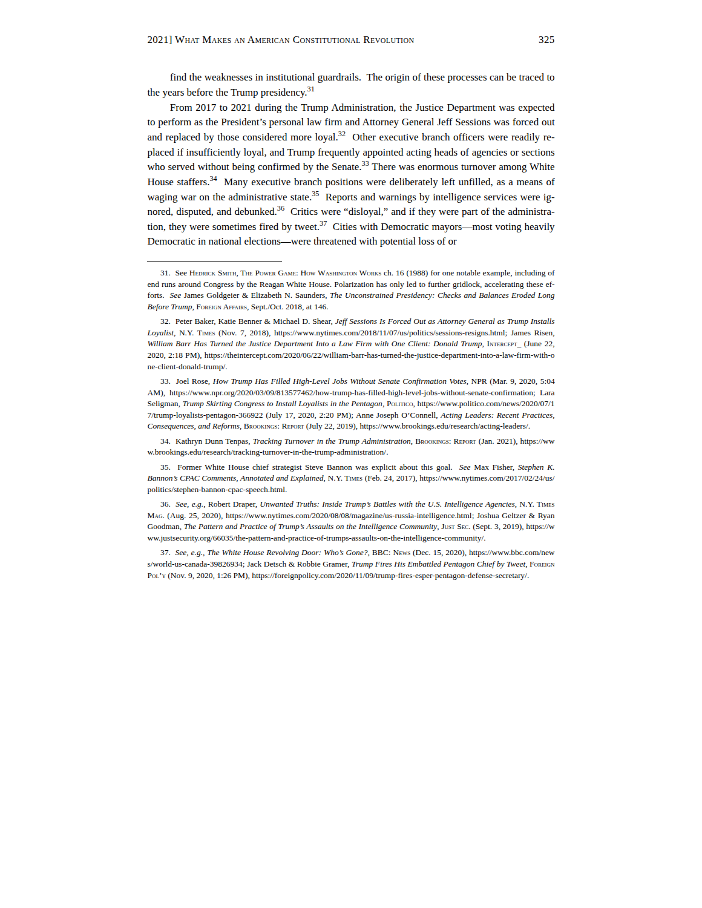2021] What Makes an American Constitutional Revolution 325
find the weaknesses in institutional guardrails. The origin of these processes can be traced to the years before the Trump presidency.31
From 2017 to 2021 during the Trump Administration, the Justice Department was expected to perform as the President’s personal law firm and Attorney General Jeff Sessions was forced out and replaced by those considered more loyal.32 Other executive branch officers were readily replaced if insufficiently loyal, and Trump frequently appointed acting heads of agencies or sections who served without being confirmed by the Senate.33 There was enormous turnover among White House staffers.34 Many executive branch positions were deliberately left unfilled, as a means of waging war on the administrative state.35 Reports and warnings by intelligence services were ignored, disputed, and debunked.36 Critics were “disloyal,” and if they were part of the administration, they were sometimes fired by tweet.37 Cities with Democratic mayors—most voting heavily Democratic in national elections—were threatened with potential loss of or
31. See Hedrick Smith, The Power Game: How Washington Works ch. 16 (1988) for one notable example, including of end runs around Congress by the Reagan White House. Polarization has only led to further gridlock, accelerating these efforts. See James Goldgeier & Elizabeth N. Saunders, The Unconstrained Presidency: Checks and Balances Eroded Long Before Trump, Foreign Affairs, Sept./Oct. 2018, at 146.
32. Peter Baker, Katie Benner & Michael D. Shear, Jeff Sessions Is Forced Out as Attorney General as Trump Installs Loyalist, N.Y. Times (Nov. 7, 2018), https://www.nytimes.com/2018/11/07/us/politics/sessions-resigns.html; James Risen, William Barr Has Turned the Justice Department Into a Law Firm with One Client: Donald Trump, Intercept_ (June 22, 2020, 2:18 PM), https://theintercept.com/2020/06/22/william-barr-has-turned-the-justice-department-into-a-law-firm-with-one-client-donald-trump/.
33. Joel Rose, How Trump Has Filled High-Level Jobs Without Senate Confirmation Votes, NPR (Mar. 9, 2020, 5:04 AM), https://www.npr.org/2020/03/09/813577462/how-trump-has-filled-high-level-jobs-without-senate-confirmation; Lara Seligman, Trump Skirting Congress to Install Loyalists in the Pentagon, Politico, https://www.politico.com/news/2020/07/17/trump-loyalists-pentagon-366922 (July 17, 2020, 2:20 PM); Anne Joseph O’Connell, Acting Leaders: Recent Practices, Consequences, and Reforms, Brookings: Report (July 22, 2019), https://www.brookings.edu/research/acting-leaders/.
34. Kathryn Dunn Tenpas, Tracking Turnover in the Trump Administration, Brookings: Report (Jan. 2021), https://www.brookings.edu/research/tracking-turnover-in-the-trump-administration/.
35. Former White House chief strategist Steve Bannon was explicit about this goal. See Max Fisher, Stephen K. Bannon’s CPAC Comments, Annotated and Explained, N.Y. Times (Feb. 24, 2017), https://www.nytimes.com/2017/02/24/us/politics/stephen-bannon-cpac-speech.html.
36. See, e.g., Robert Draper, Unwanted Truths: Inside Trump’s Battles with the U.S. Intelligence Agencies, N.Y. Times Mag. (Aug. 25, 2020), https://www.nytimes.com/2020/08/08/magazine/us-russia-intelligence.html; Joshua Geltzer & Ryan Goodman, The Pattern and Practice of Trump’s Assaults on the Intelligence Community, Just Sec. (Sept. 3, 2019), https://www.justsecurity.org/66035/the-pattern-and-practice-of-trumps-assaults-on-the-intelligence-community/.
37. See, e.g., The White House Revolving Door: Who’s Gone?, BBC: News (Dec. 15, 2020), https://www.bbc.com/news/world-us-canada-39826934; Jack Detsch & Robbie Gramer, Trump Fires His Embattled Pentagon Chief by Tweet, Foreign Pol’y (Nov. 9, 2020, 1:26 PM), https://foreignpolicy.com/2020/11/09/trump-fires-esper-pentagon-defense-secretary/.